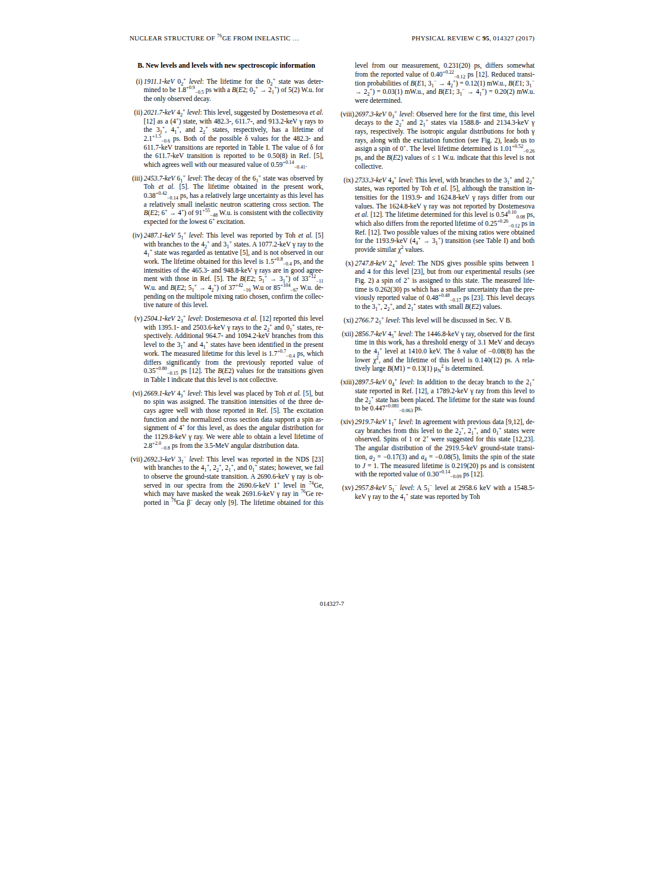Nuclear structure of 76Ge from inelastic …
PHYSICAL REVIEW C 95, 014327 (2017)
B. New levels and levels with new spectroscopic information
1911.1-keV 02+ level: The lifetime for the 02+ state was determined to be 1.8+0.9−0.5 ps with a B(E2; 02+ → 21+) of 5(2) W.u. for the only observed decay.
2021.7-keV 42+ level: This level, suggested by Dostemesova et al. [12] as a (4+) state, with 482.3-, 611.7-, and 913.2-keV γ rays to the 31+, 41+, and 22+ states, respectively, has a lifetime of 2.1+1.5−0.6 ps. Both of the possible δ values for the 482.3- and 611.7-keV transitions are reported in Table I. The value of δ for the 611.7-keV transition is reported to be 0.50(8) in Ref. [5], which agrees well with our measured value of 0.59+0.14−0.41.
2453.7-keV 61+ level: The decay of the 61+ state was observed by Toh et al. [5]. The lifetime obtained in the present work, 0.38+0.42−0.14 ps, has a relatively large uncertainty as this level has a relatively small inelastic neutron scattering cross section. The B(E2; 6+ → 4+) of 91+55−48 W.u. is consistent with the collectivity expected for the lowest 6+ excitation.
2487.1-keV 51+ level: This level was reported by Toh et al. [5] with branches to the 42+ and 31+ states. A 1077.2-keV γ ray to the 41+ state was regarded as tentative [5], and is not observed in our work. The lifetime obtained for this level is 1.5+0.8−0.4 ps, and the intensities of the 465.3- and 948.8-keV γ rays are in good agreement with those in Ref. [5]. The B(E2; 51+ → 31+) of 33+12−11 W.u. and B(E2; 51+ → 42+) of 37+42−16 W.u or 85+104−67 W.u. depending on the multipole mixing ratio chosen, confirm the collective nature of this level.
2504.1-keV 23+ level: Dostemesova et al. [12] reported this level with 1395.1- and 2503.6-keV γ rays to the 22+ and 01+ states, respectively. Additional 964.7- and 1094.2-keV branches from this level to the 31+ and 41+ states have been identified in the present work. The measured lifetime for this level is 1.7+0.7−0.4 ps, which differs significantly from the previously reported value of 0.35+0.80−0.15 ps [12]. The B(E2) values for the transitions given in Table I indicate that this level is not collective.
2669.1-keV 43+ level: This level was placed by Toh et al. [5], but no spin was assigned. The transition intensities of the three decays agree well with those reported in Ref. [5]. The excitation function and the normalized cross section data support a spin assignment of 4+ for this level, as does the angular distribution for the 1129.8-keV γ ray. We were able to obtain a level lifetime of 2.8+2.0−0.8 ps from the 3.5-MeV angular distribution data.
2692.3-keV 31− level: This level was reported in the NDS [23] with branches to the 41+, 22+, 21+, and 01+ states; however, we fail to observe the ground-state transition. A 2690.6-keV γ ray is observed in our spectra from the 2690.6-keV 1+ level in 74Ge, which may have masked the weak 2691.6-keV γ ray in 76Ge reported in 76Ga β− decay only [9]. The lifetime obtained for this level from our measurement, 0.231(20) ps, differs somewhat from the reported value of 0.40+0.22−0.12 ps [12]. Reduced transition probabilities of B(E1, 31− → 42+) = 0.12(1) mW.u., B(E1; 31− → 22+) = 0.03(1) mW.u., and B(E1; 31− → 41+) = 0.20(2) mW.u. were determined.
2697.3-keV 03+ level: Observed here for the first time, this level decays to the 22+ and 21+ states via 1588.8- and 2134.3-keV γ rays, respectively. The isotropic angular distributions for both γ rays, along with the excitation function (see Fig. 2), leads us to assign a spin of 0+. The level lifetime determined is 1.01+0.52−0.26 ps, and the B(E2) values of ≤ 1 W.u. indicate that this level is not collective.
2733.3-keV 44+ level: This level, with branches to the 31+ and 22+ states, was reported by Toh et al. [5], although the transition intensities for the 1193.9- and 1624.8-keV γ rays differ from our values. The 1624.8-keV γ ray was not reported by Dostemesova et al. [12]. The lifetime determined for this level is 0.540.100.08 ps, which also differs from the reported lifetime of 0.25+0.26−0.12 ps in Ref. [12]. Two possible values of the mixing ratios were obtained for the 1193.9-keV (44+ → 31+) transition (see Table I) and both provide similar χ2 values.
2747.8-keV 24+ level: The NDS gives possible spins between 1 and 4 for this level [23], but from our experimental results (see Fig. 2) a spin of 2+ is assigned to this state. The measured lifetime is 0.262(30) ps which has a smaller uncertainty than the previously reported value of 0.48+0.48−0.17 ps [23]. This level decays to the 31+, 22+, and 21+ states with small B(E2) values.
2766.7 25+ level: This level will be discussed in Sec. V B.
2856.7-keV 45+ level: The 1446.8-keV γ ray, observed for the first time in this work, has a threshold energy of 3.1 MeV and decays to the 41+ level at 1410.0 keV. The δ value of −0.08(8) has the lower χ2, and the lifetime of this level is 0.140(12) ps. A relatively large B(M1) = 0.13(1) μN2 is determined.
2897.5-keV 04+ level: In addition to the decay branch to the 21+ state reported in Ref. [12], a 1789.2-keV γ ray from this level to the 22+ state has been placed. The lifetime for the state was found to be 0.447+0.081−0.063 ps.
2919.7-keV 11+ level: In agreement with previous data [9,12], decay branches from this level to the 22+, 21+, and 01+ states were observed. Spins of 1 or 2+ were suggested for this state [12,23]. The angular distribution of the 2919.5-keV ground-state transition, a2 = −0.17(3) and a4 = −0.08(5), limits the spin of the state to J = 1. The measured lifetime is 0.219(20) ps and is consistent with the reported value of 0.30+0.14−0.09 ps [12].
2957.8-keV 51− level: A 51− level at 2958.6 keV with a 1548.5-keV γ ray to the 41+ state was reported by Toh
014327-7